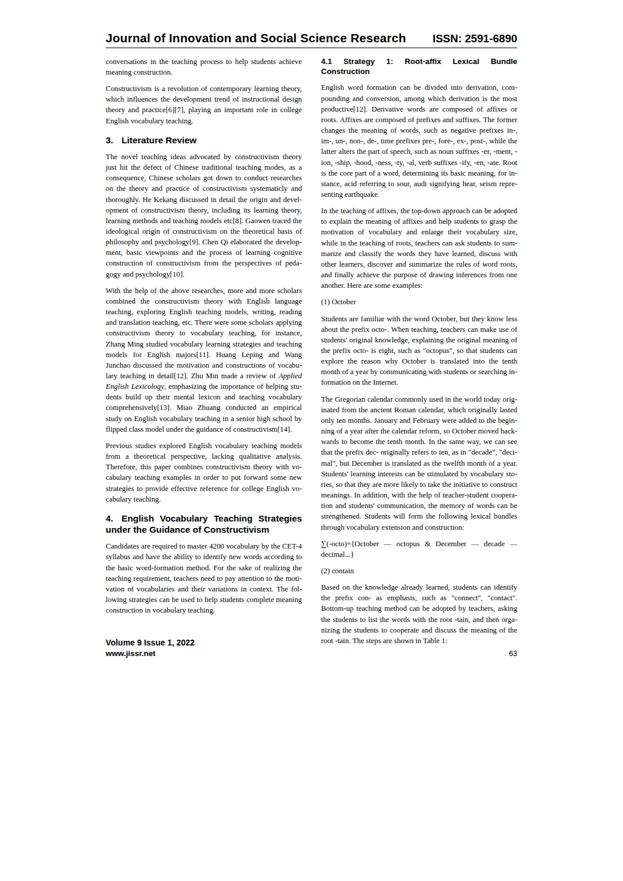Journal of Innovation and Social Science Research
ISSN: 2591-6890
conversations in the teaching process to help students achieve meaning construction.
Constructivism is a revolution of contemporary learning theory, which influences the development trend of instructional design theory and practice[6][7], playing an important role in college English vocabulary teaching.
3. Literature Review
The novel teaching ideas advocated by constructivism theory just hit the defect of Chinese traditional teaching modes, as a consequence, Chinese scholars got down to conduct researches on the theory and practice of constructivism systematicly and thoroughly. He Kekang discussed in detail the origin and development of constructivism theory, including its learning theory, learning methods and teaching models etc[8]. Gaowen traced the ideological origin of constructivism on the theoretical basis of philosophy and psychology[9]. Chen Qi elaborated the development, basic viewpoints and the process of learning cognitive construction of constructivism from the perspectives of pedagogy and psychology[10].
With the help of the above researches, more and more scholars combined the constructivism theory with English language teaching, exploring English teaching models, writing, reading and translation teaching, etc. There were some scholars applying constructivism theory to vocabulary teaching, for instance, Zhang Ming studied vocabulary learning strategies and teaching models for English majors[11]. Huang Leping and Wang Junchao discussed the motivation and constructions of vocabulary teaching in detail[12]. Zhu Min made a review of Applied English Lexicology, emphasizing the importance of helping students build up their mental lexicon and teaching vocabulary comprehensively[13]. Miao Zhuang conducted an empirical study on English vocabulary teaching in a senior high school by flipped class model under the guidance of constructivism[14].
Previous studies explored English vocabulary teaching models from a theoretical perspective, lacking qualitative analysis. Therefore, this paper combines constructivism theory with vocabulary teaching examples in order to put forward some new strategies to provide effective reference for college English vocabulary teaching.
4. English Vocabulary Teaching Strategies under the Guidance of Constructivism
Candidates are required to master 4200 vocabulary by the CET-4 syllabus and have the ability to identify new words according to the basic word-formation method. For the sake of realizing the teaching requirement, teachers need to pay attention to the motivation of vocabularies and their variations in context. The following strategies can be used to help students complete meaning construction in vocabulary teaching.
4.1 Strategy 1: Root-affix Lexical Bundle Construction
English word formation can be divided into derivation, compounding and conversion, among which derivation is the most productive[12]. Derivative words are composed of affixes or roots. Affixes are composed of prefixes and suffixes. The former changes the meaning of words, such as negative prefixes in-, im-, un-, non-, de-, time prefixes pre-, fore-, ex-, post-, while the latter alters the part of speech, such as noun suffixes -er, -ment, -ion, -ship, -hood, -ness, -ty, -al, verb suffixes -ify, -en, -ate. Root is the core part of a word, determining its basic meaning, for instance, acid referring to sour, audi signifying hear, seism representing earthquake.
In the teaching of affixes, the top-down approach can be adopted to explain the meaning of affixes and help students to grasp the motivation of vocabulary and enlarge their vocabulary size, while in the teaching of roots, teachers can ask students to summarize and classify the words they have learned, discuss with other learners, discover and summarize the rules of word roots, and finally achieve the purpose of drawing inferences from one another. Here are some examples:
(1) October
Students are familiar with the word October, but they know less about the prefix octo-. When teaching, teachers can make use of students' original knowledge, explaining the original meaning of the prefix octo- is eight, such as "octopus", so that students can explore the reason why October is translated into the tenth month of a year by communicating with students or searching information on the Internet.
The Gregorian calendar commonly used in the world today originated from the ancient Roman calendar, which originally lasted only ten months. January and February were added to the beginning of a year after the calendar reform, so October moved backwards to become the tenth month. In the same way, we can see that the prefix dec- originally refers to ten, as in "decade", "decimal", but December is translated as the twelfth month of a year. Students' learning interests can be stimulated by vocabulary stories, so that they are more likely to take the initiative to construct meanings. In addition, with the help of teacher-student cooperation and students' communication, the memory of words can be strengthened. Students will form the following lexical bundles through vocabulary extension and construction:
∑(-octo)={October — octopus & December — decade — decimal...}
(2) contain
Based on the knowledge already learned, students can identify the prefix con- as emphasis, such as "connect", "contact". Bottom-up teaching method can be adopted by teachers, asking the students to list the words with the root -tain, and then organizing the students to cooperate and discuss the meaning of the root -tain. The steps are shown in Table 1:
Volume 9 Issue 1, 2022
www.jissr.net
63